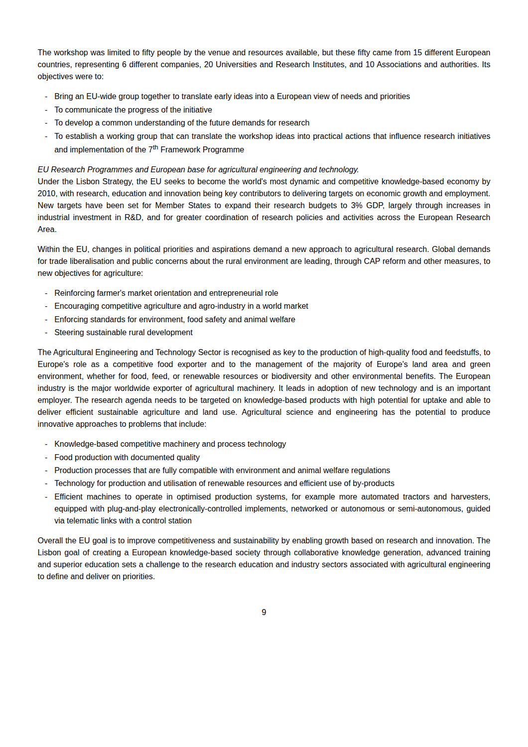The workshop was limited to fifty people by the venue and resources available, but these fifty came from 15 different European countries, representing 6 different companies, 20 Universities and Research Institutes, and 10 Associations and authorities. Its objectives were to:
Bring an EU-wide group together to translate early ideas into a European view of needs and priorities
To communicate the progress of the initiative
To develop a common understanding of the future demands for research
To establish a working group that can translate the workshop ideas into practical actions that influence research initiatives and implementation of the 7th Framework Programme
EU Research Programmes and European base for agricultural engineering and technology.
Under the Lisbon Strategy, the EU seeks to become the world's most dynamic and competitive knowledge-based economy by 2010, with research, education and innovation being key contributors to delivering targets on economic growth and employment. New targets have been set for Member States to expand their research budgets to 3% GDP, largely through increases in industrial investment in R&D, and for greater coordination of research policies and activities across the European Research Area.
Within the EU, changes in political priorities and aspirations demand a new approach to agricultural research. Global demands for trade liberalisation and public concerns about the rural environment are leading, through CAP reform and other measures, to new objectives for agriculture:
Reinforcing farmer's market orientation and entrepreneurial role
Encouraging competitive agriculture and agro-industry in a world market
Enforcing standards for environment, food safety and animal welfare
Steering sustainable rural development
The Agricultural Engineering and Technology Sector is recognised as key to the production of high-quality food and feedstuffs, to Europe's role as a competitive food exporter and to the management of the majority of Europe's land area and green environment, whether for food, feed, or renewable resources or biodiversity and other environmental benefits. The European industry is the major worldwide exporter of agricultural machinery. It leads in adoption of new technology and is an important employer. The research agenda needs to be targeted on knowledge-based products with high potential for uptake and able to deliver efficient sustainable agriculture and land use. Agricultural science and engineering has the potential to produce innovative approaches to problems that include:
Knowledge-based competitive machinery and process technology
Food production with documented quality
Production processes that are fully compatible with environment and animal welfare regulations
Technology for production and utilisation of renewable resources and efficient use of by-products
Efficient machines to operate in optimised production systems, for example more automated tractors and harvesters, equipped with plug-and-play electronically-controlled implements, networked or autonomous or semi-autonomous, guided via telematic links with a control station
Overall the EU goal is to improve competitiveness and sustainability by enabling growth based on research and innovation. The Lisbon goal of creating a European knowledge-based society through collaborative knowledge generation, advanced training and superior education sets a challenge to the research education and industry sectors associated with agricultural engineering to define and deliver on priorities.
9